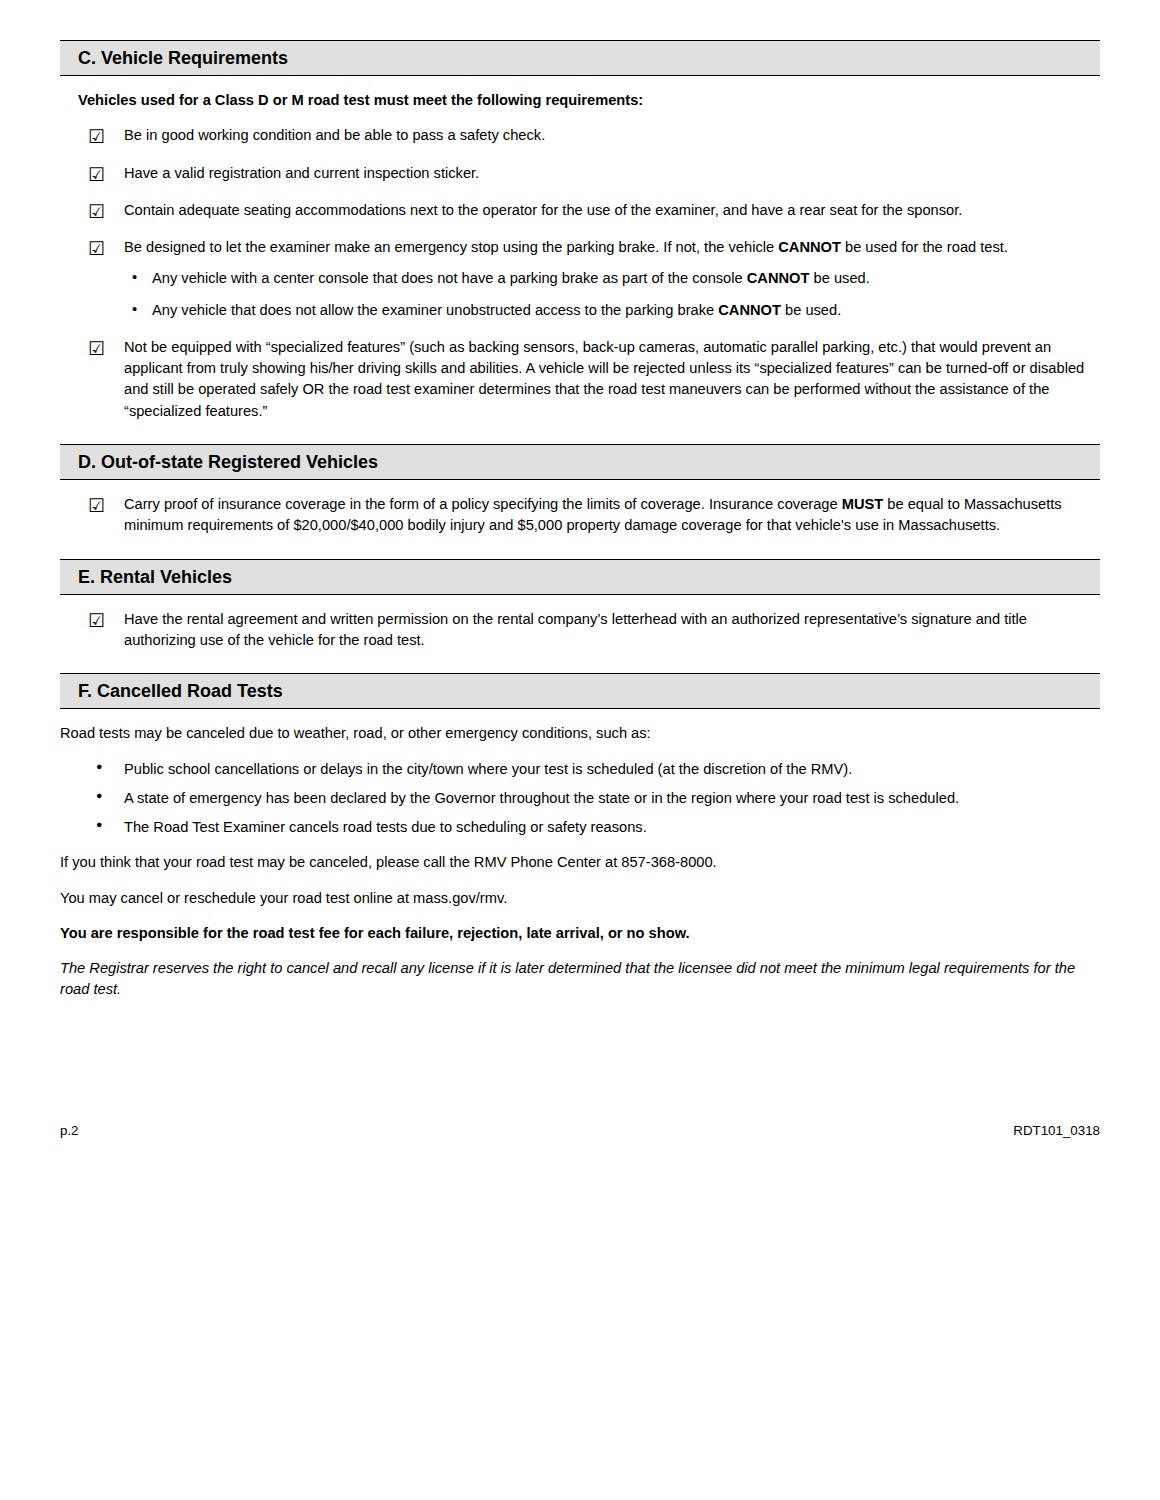C. Vehicle Requirements
Vehicles used for a Class D or M road test must meet the following requirements:
Be in good working condition and be able to pass a safety check.
Have a valid registration and current inspection sticker.
Contain adequate seating accommodations next to the operator for the use of the examiner, and have a rear seat for the sponsor.
Be designed to let the examiner make an emergency stop using the parking brake. If not, the vehicle CANNOT be used for the road test.
Any vehicle with a center console that does not have a parking brake as part of the console CANNOT be used.
Any vehicle that does not allow the examiner unobstructed access to the parking brake CANNOT be used.
Not be equipped with “specialized features” (such as backing sensors, back-up cameras, automatic parallel parking, etc.) that would prevent an applicant from truly showing his/her driving skills and abilities. A vehicle will be rejected unless its “specialized features” can be turned-off or disabled and still be operated safely OR the road test examiner determines that the road test maneuvers can be performed without the assistance of the “specialized features.”
D. Out-of-state Registered Vehicles
Carry proof of insurance coverage in the form of a policy specifying the limits of coverage. Insurance coverage MUST be equal to Massachusetts minimum requirements of $20,000/$40,000 bodily injury and $5,000 property damage coverage for that vehicle's use in Massachusetts.
E. Rental Vehicles
Have the rental agreement and written permission on the rental company’s letterhead with an authorized representative’s signature and title authorizing use of the vehicle for the road test.
F. Cancelled Road Tests
Road tests may be canceled due to weather, road, or other emergency conditions, such as:
Public school cancellations or delays in the city/town where your test is scheduled (at the discretion of the RMV).
A state of emergency has been declared by the Governor throughout the state or in the region where your road test is scheduled.
The Road Test Examiner cancels road tests due to scheduling or safety reasons.
If you think that your road test may be canceled, please call the RMV Phone Center at 857-368-8000.
You may cancel or reschedule your road test online at mass.gov/rmv.
You are responsible for the road test fee for each failure, rejection, late arrival, or no show.
The Registrar reserves the right to cancel and recall any license if it is later determined that the licensee did not meet the minimum legal requirements for the road test.
p.2 RDT101_0318